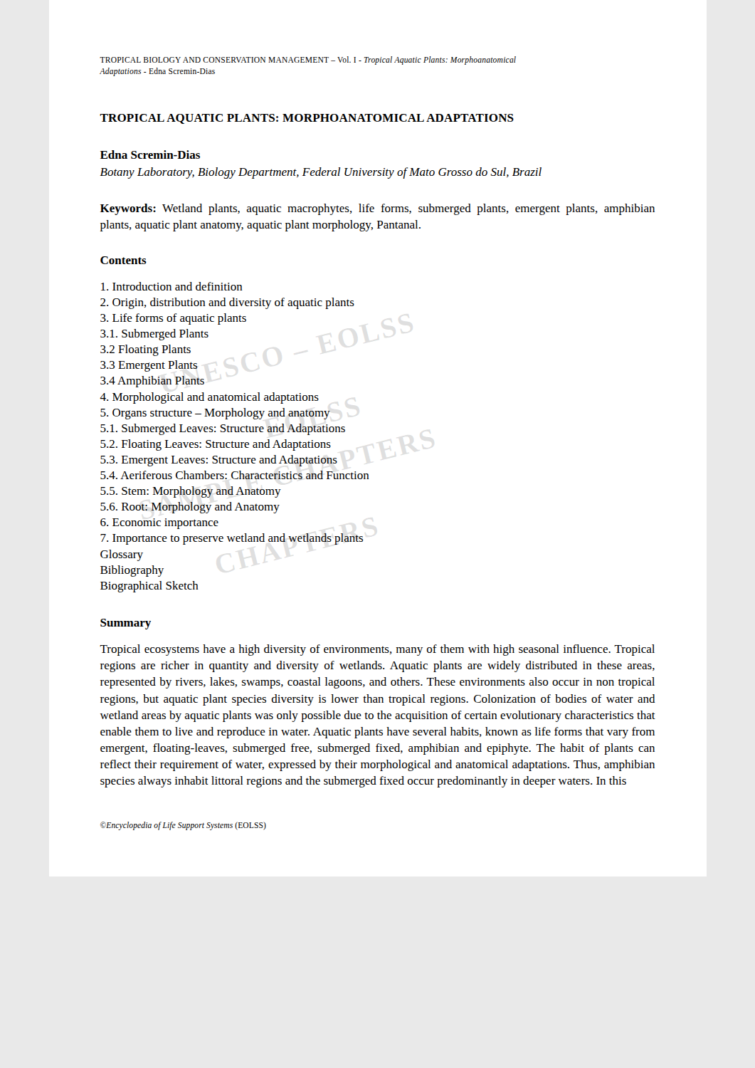TROPICAL BIOLOGY AND CONSERVATION MANAGEMENT – Vol. I - Tropical Aquatic Plants: Morphoanatomical Adaptations - Edna Scremin-Dias
Tropical Aquatic Plants: Morphoanatomical Adaptations
Edna Scremin-Dias
Botany Laboratory, Biology Department, Federal University of Mato Grosso do Sul, Brazil
Keywords: Wetland plants, aquatic macrophytes, life forms, submerged plants, emergent plants, amphibian plants, aquatic plant anatomy, aquatic plant morphology, Pantanal.
Contents
1. Introduction and definition
2. Origin, distribution and diversity of aquatic plants
3. Life forms of aquatic plants
3.1. Submerged Plants
3.2 Floating Plants
3.3 Emergent Plants
3.4 Amphibian Plants
4. Morphological and anatomical adaptations
5. Organs structure – Morphology and anatomy
5.1. Submerged Leaves: Structure and Adaptations
5.2. Floating Leaves: Structure and Adaptations
5.3. Emergent Leaves: Structure and Adaptations
5.4. Aeriferous Chambers: Characteristics and Function
5.5. Stem: Morphology and Anatomy
5.6. Root: Morphology and Anatomy
6. Economic importance
7. Importance to preserve wetland and wetlands plants
Glossary
Bibliography
Biographical Sketch
Summary
Tropical ecosystems have a high diversity of environments, many of them with high seasonal influence. Tropical regions are richer in quantity and diversity of wetlands. Aquatic plants are widely distributed in these areas, represented by rivers, lakes, swamps, coastal lagoons, and others. These environments also occur in non tropical regions, but aquatic plant species diversity is lower than tropical regions. Colonization of bodies of water and wetland areas by aquatic plants was only possible due to the acquisition of certain evolutionary characteristics that enable them to live and reproduce in water. Aquatic plants have several habits, known as life forms that vary from emergent, floating-leaves, submerged free, submerged fixed, amphibian and epiphyte. The habit of plants can reflect their requirement of water, expressed by their morphological and anatomical adaptations. Thus, amphibian species always inhabit littoral regions and the submerged fixed occur predominantly in deeper waters. In this
©Encyclopedia of Life Support Systems (EOLSS)
UNESCO – EOLSS EOLSS SAMPLE CHAPTERS CHAPTERS